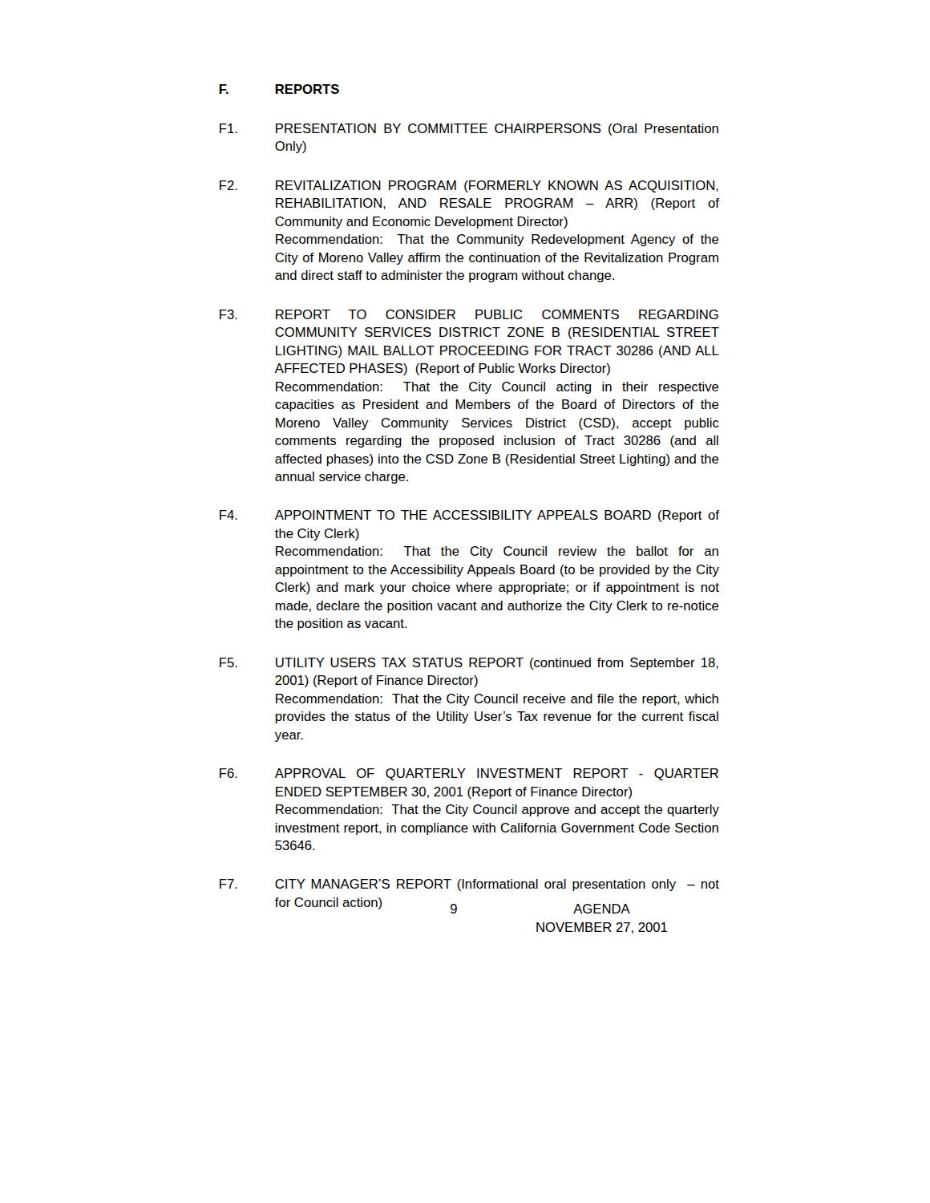F.
REPORTS
F1.
PRESENTATION BY COMMITTEE CHAIRPERSONS (Oral Presentation Only)
F2.
REVITALIZATION PROGRAM (FORMERLY KNOWN AS ACQUISITION, REHABILITATION, AND RESALE PROGRAM – ARR) (Report of Community and Economic Development Director)
Recommendation: That the Community Redevelopment Agency of the City of Moreno Valley affirm the continuation of the Revitalization Program and direct staff to administer the program without change.
F3.
REPORT TO CONSIDER PUBLIC COMMENTS REGARDING COMMUNITY SERVICES DISTRICT ZONE B (RESIDENTIAL STREET LIGHTING) MAIL BALLOT PROCEEDING FOR TRACT 30286 (AND ALL AFFECTED PHASES) (Report of Public Works Director)
Recommendation: That the City Council acting in their respective capacities as President and Members of the Board of Directors of the Moreno Valley Community Services District (CSD), accept public comments regarding the proposed inclusion of Tract 30286 (and all affected phases) into the CSD Zone B (Residential Street Lighting) and the annual service charge.
F4.
APPOINTMENT TO THE ACCESSIBILITY APPEALS BOARD (Report of the City Clerk)
Recommendation: That the City Council review the ballot for an appointment to the Accessibility Appeals Board (to be provided by the City Clerk) and mark your choice where appropriate; or if appointment is not made, declare the position vacant and authorize the City Clerk to re-notice the position as vacant.
F5.
UTILITY USERS TAX STATUS REPORT (continued from September 18, 2001) (Report of Finance Director)
Recommendation: That the City Council receive and file the report, which provides the status of the Utility User’s Tax revenue for the current fiscal year.
F6.
APPROVAL OF QUARTERLY INVESTMENT REPORT - QUARTER ENDED SEPTEMBER 30, 2001 (Report of Finance Director)
Recommendation: That the City Council approve and accept the quarterly investment report, in compliance with California Government Code Section 53646.
F7.
CITY MANAGER’S REPORT (Informational oral presentation only – not for Council action)
9
AGENDA
NOVEMBER 27, 2001